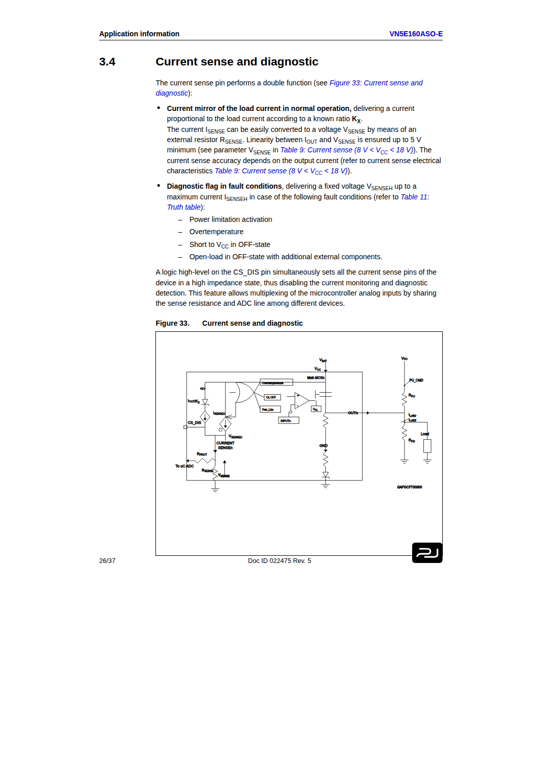Application information
VN5E160ASO-E
3.4 Current sense and diagnostic
The current sense pin performs a double function (see Figure 33: Current sense and diagnostic):
Current mirror of the load current in normal operation, delivering a current proportional to the load current according to a known ratio KX.
The current ISENSE can be easily converted to a voltage VSENSE by means of an external resistor RSENSE. Linearity between IOUT and VSENSE is ensured up to 5 V minimum (see parameter VSENSE in Table 9: Current sense (8 V < VCC < 18 V)). The current sense accuracy depends on the output current (refer to current sense electrical characteristics Table 9: Current sense (8 V < VCC < 18 V)).
Diagnostic flag in fault conditions, delivering a fixed voltage VSENSEH up to a maximum current ISENSEH in case of the following fault conditions (refer to Table 11: Truth table):
Power limitation activation
Overtemperature
Short to VCC in OFF-state
Open-load in OFF-state with additional external components.
A logic high-level on the CS_DIS pin simultaneously sets all the current sense pins of the device in a high impedance state, thus disabling the current monitoring and diagnostic detection. This feature allows multiplexing of the microcontroller analog inputs by sharing the sense resistance and ADC line among different devices.
Figure 33. Current sense and diagnostic
VBAT VCC VPU Main MOSn PU_CMD RPU ILoff2r ILoff2f RPD Load OUTn GND + - VOL Overtemperature OL OFF Pwr_Lim INPUTn 41V IOUT/KX ISENSEH VSENSEH CS_DIS CURRENT SENSEn RPROT To uC ADC RSENSE VSENSE GAPGCFT00300
26/37
Doc ID 022475 Rev. 5